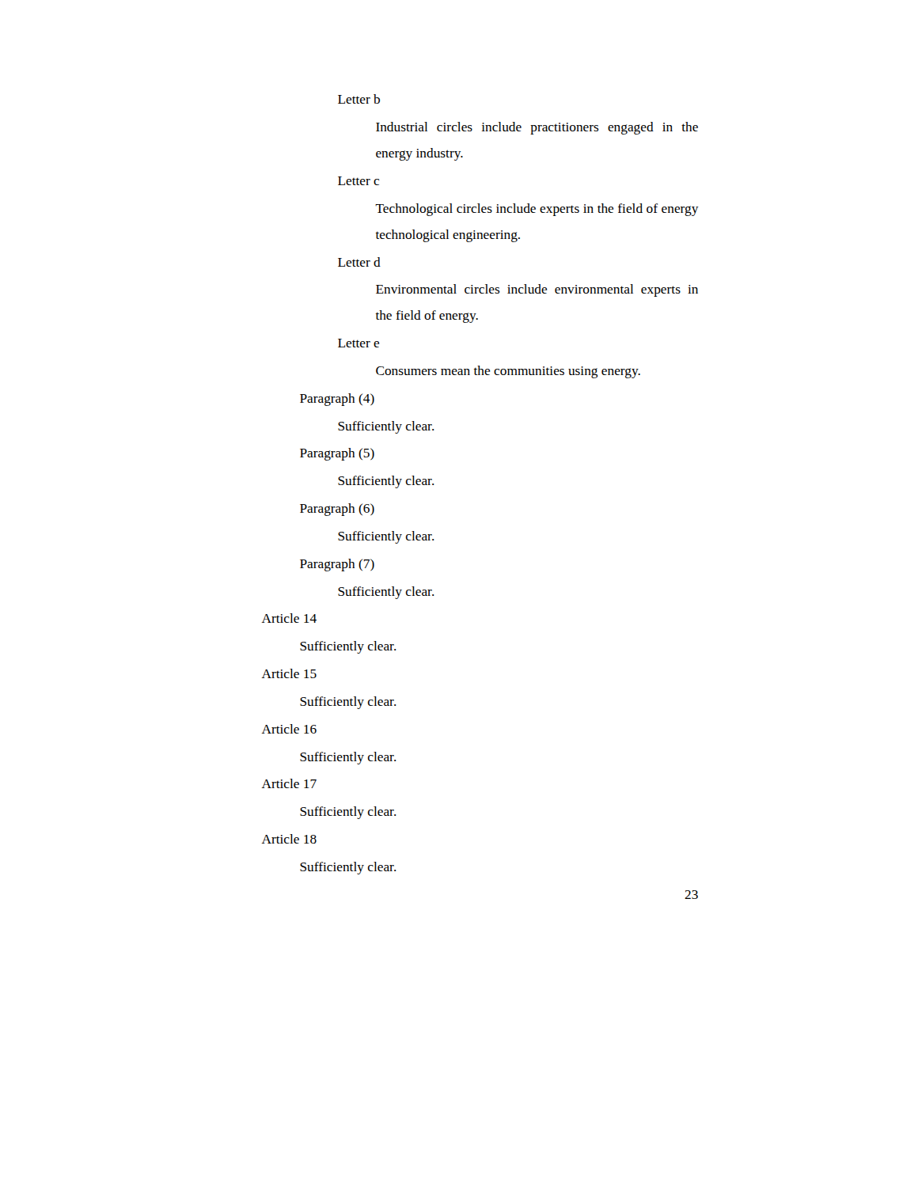Letter b
Industrial circles include practitioners engaged in the energy industry.
Letter c
Technological circles include experts in the field of energy technological engineering.
Letter d
Environmental circles include environmental experts in the field of energy.
Letter e
Consumers mean the communities using energy.
Paragraph (4)
Sufficiently clear.
Paragraph (5)
Sufficiently clear.
Paragraph (6)
Sufficiently clear.
Paragraph (7)
Sufficiently clear.
Article 14
Sufficiently clear.
Article 15
Sufficiently clear.
Article 16
Sufficiently clear.
Article 17
Sufficiently clear.
Article 18
Sufficiently clear.
23